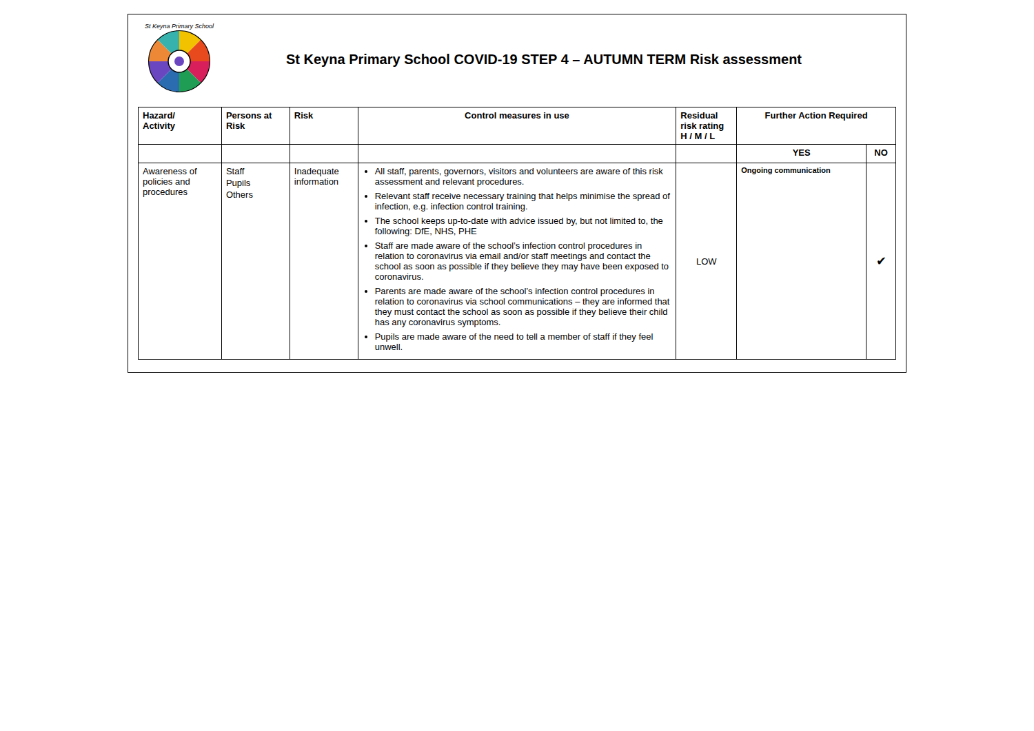St Keyna Primary School
St Keyna Primary School COVID-19 STEP 4 – AUTUMN TERM Risk assessment
| Hazard/ Activity | Persons at Risk | Risk | Control measures in use | Residual risk rating H / M / L | Further Action Required |
| --- | --- | --- | --- | --- | --- |
| | | | | | YES | NO |
| Awareness of policies and procedures | Staff Pupils Others | Inadequate information | All staff, parents, governors, visitors and volunteers are aware of this risk assessment and relevant procedures. Relevant staff receive necessary training that helps minimise the spread of infection, e.g. infection control training. The school keeps up-to-date with advice issued by, but not limited to, the following: DfE, NHS, PHE Staff are made aware of the school’s infection control procedures in relation to coronavirus via email and/or staff meetings and contact the school as soon as possible if they believe they may have been exposed to coronavirus. Parents are made aware of the school’s infection control procedures in relation to coronavirus via school communications – they are informed that they must contact the school as soon as possible if they believe their child has any coronavirus symptoms. Pupils are made aware of the need to tell a member of staff if they feel unwell. | LOW | Ongoing communication | ✔ |